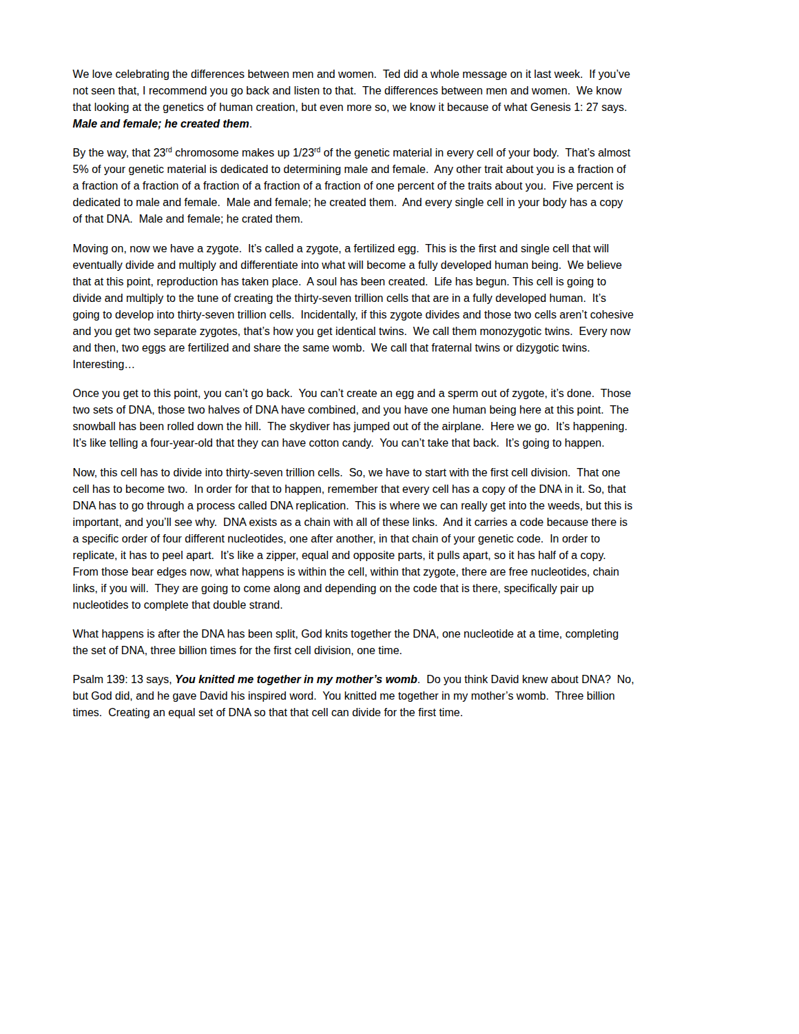We love celebrating the differences between men and women. Ted did a whole message on it last week. If you’ve not seen that, I recommend you go back and listen to that. The differences between men and women. We know that looking at the genetics of human creation, but even more so, we know it because of what Genesis 1: 27 says. Male and female; he created them.
By the way, that 23rd chromosome makes up 1/23rd of the genetic material in every cell of your body. That’s almost 5% of your genetic material is dedicated to determining male and female. Any other trait about you is a fraction of a fraction of a fraction of a fraction of a fraction of a fraction of one percent of the traits about you. Five percent is dedicated to male and female. Male and female; he created them. And every single cell in your body has a copy of that DNA. Male and female; he crated them.
Moving on, now we have a zygote. It’s called a zygote, a fertilized egg. This is the first and single cell that will eventually divide and multiply and differentiate into what will become a fully developed human being. We believe that at this point, reproduction has taken place. A soul has been created. Life has begun. This cell is going to divide and multiply to the tune of creating the thirty-seven trillion cells that are in a fully developed human. It’s going to develop into thirty-seven trillion cells. Incidentally, if this zygote divides and those two cells aren’t cohesive and you get two separate zygotes, that’s how you get identical twins. We call them monozygotic twins. Every now and then, two eggs are fertilized and share the same womb. We call that fraternal twins or dizygotic twins. Interesting…
Once you get to this point, you can’t go back. You can’t create an egg and a sperm out of zygote, it’s done. Those two sets of DNA, those two halves of DNA have combined, and you have one human being here at this point. The snowball has been rolled down the hill. The skydiver has jumped out of the airplane. Here we go. It’s happening. It’s like telling a four-year-old that they can have cotton candy. You can’t take that back. It’s going to happen.
Now, this cell has to divide into thirty-seven trillion cells. So, we have to start with the first cell division. That one cell has to become two. In order for that to happen, remember that every cell has a copy of the DNA in it. So, that DNA has to go through a process called DNA replication. This is where we can really get into the weeds, but this is important, and you’ll see why. DNA exists as a chain with all of these links. And it carries a code because there is a specific order of four different nucleotides, one after another, in that chain of your genetic code. In order to replicate, it has to peel apart. It’s like a zipper, equal and opposite parts, it pulls apart, so it has half of a copy. From those bear edges now, what happens is within the cell, within that zygote, there are free nucleotides, chain links, if you will. They are going to come along and depending on the code that is there, specifically pair up nucleotides to complete that double strand.
What happens is after the DNA has been split, God knits together the DNA, one nucleotide at a time, completing the set of DNA, three billion times for the first cell division, one time.
Psalm 139: 13 says, You knitted me together in my mother’s womb. Do you think David knew about DNA? No, but God did, and he gave David his inspired word. You knitted me together in my mother’s womb. Three billion times. Creating an equal set of DNA so that that cell can divide for the first time.